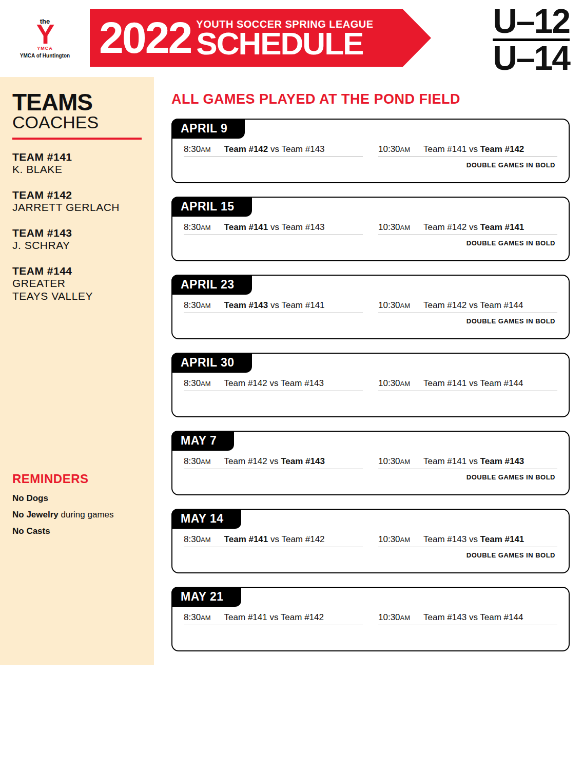the
Y
YMCA
YMCA of Huntington
2022
YOUTH SOCCER SPRING LEAGUE
SCHEDULE
U–12
U–14
TEAMSCOACHES
TEAM #141
K. BLAKE
TEAM #142
JARRETT GERLACH
TEAM #143
J. SCHRAY
TEAM #144
GREATER
TEAYS VALLEY
REMINDERS
No Dogs
No Jewelry during games
No Casts
ALL GAMES PLAYED AT THE POND FIELD
APRIL 9
8:30AM Team #142 vs Team #143
10:30AMTeam #141 vs Team #142
DOUBLE GAMES IN BOLD
APRIL 15
8:30AM Team #141 vs Team #143
10:30AMTeam #142 vs Team #141
DOUBLE GAMES IN BOLD
APRIL 23
8:30AM Team #143 vs Team #141
10:30AMTeam #142 vs Team #144
DOUBLE GAMES IN BOLD
APRIL 30
8:30AMTeam #142 vs Team #143
10:30AMTeam #141 vs Team #144
DOUBLE GAMES IN BOLD
MAY 7
8:30AMTeam #142 vs Team #143
10:30AMTeam #141 vs Team #143
DOUBLE GAMES IN BOLD
MAY 14
8:30AM Team #141 vs Team #142
10:30AMTeam #143 vs Team #141
DOUBLE GAMES IN BOLD
MAY 21
8:30AMTeam #141 vs Team #142
10:30AMTeam #143 vs Team #144
DOUBLE GAMES IN BOLD